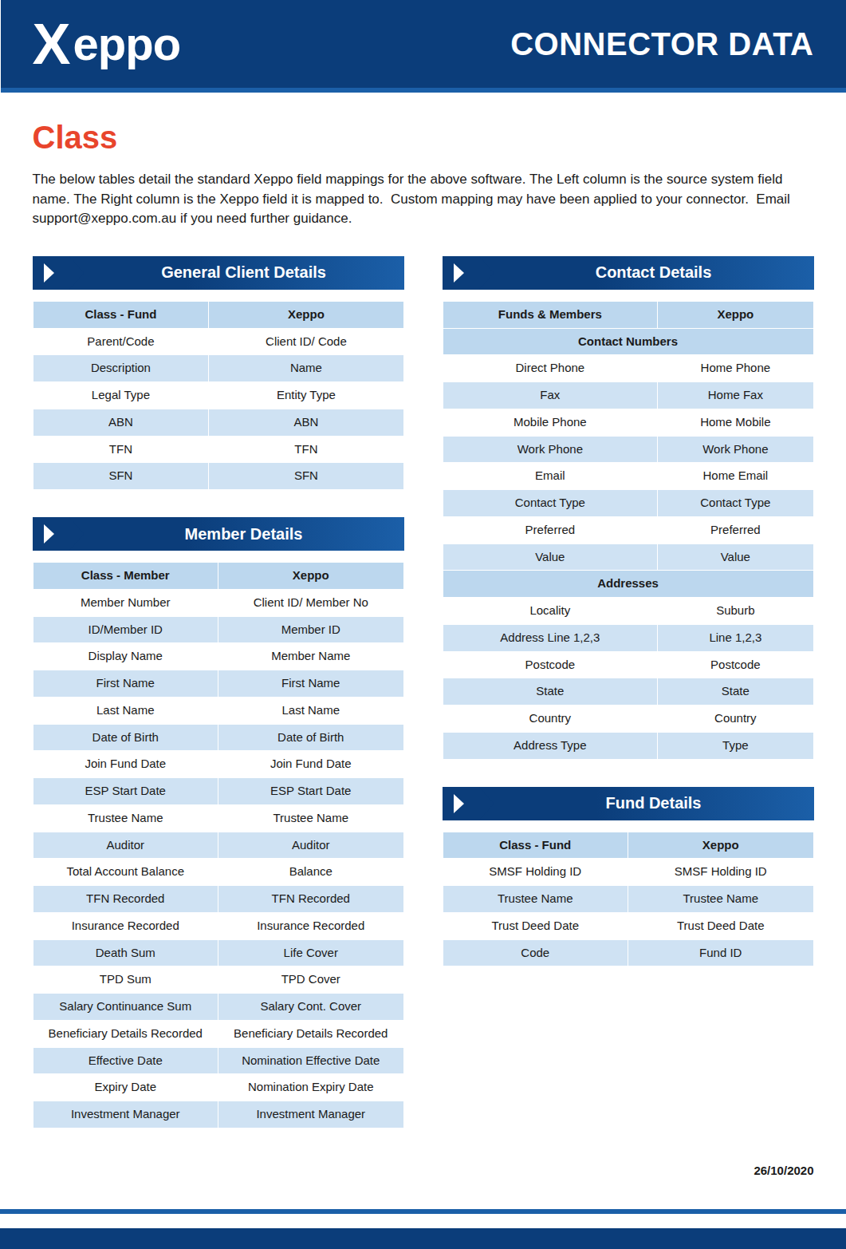Xeppo
CONNECTOR DATA
Class
The below tables detail the standard Xeppo field mappings for the above software. The Left column is the source system field name. The Right column is the Xeppo field it is mapped to. Custom mapping may have been applied to your connector. Email support@xeppo.com.au if you need further guidance.
General Client Details
| Class - Fund | Xeppo |
| --- | --- |
| Parent/Code | Client ID/ Code |
| Description | Name |
| Legal Type | Entity Type |
| ABN | ABN |
| TFN | TFN |
| SFN | SFN |
Member Details
| Class - Member | Xeppo |
| --- | --- |
| Member Number | Client ID/ Member No |
| ID/Member ID | Member ID |
| Display Name | Member Name |
| First Name | First Name |
| Last Name | Last Name |
| Date of Birth | Date of Birth |
| Join Fund Date | Join Fund Date |
| ESP Start Date | ESP Start Date |
| Trustee Name | Trustee Name |
| Auditor | Auditor |
| Total Account Balance | Balance |
| TFN Recorded | TFN Recorded |
| Insurance Recorded | Insurance Recorded |
| Death Sum | Life Cover |
| TPD Sum | TPD Cover |
| Salary Continuance Sum | Salary Cont. Cover |
| Beneficiary Details Recorded | Beneficiary Details Recorded |
| Effective Date | Nomination Effective Date |
| Expiry Date | Nomination Expiry Date |
| Investment Manager | Investment Manager |
Contact Details
| Funds & Members | Xeppo |
| --- | --- |
| Contact Numbers |
| Direct Phone | Home Phone |
| Fax | Home Fax |
| Mobile Phone | Home Mobile |
| Work Phone | Work Phone |
| Email | Home Email |
| Contact Type | Contact Type |
| Preferred | Preferred |
| Value | Value |
| Addresses |
| Locality | Suburb |
| Address Line 1,2,3 | Line 1,2,3 |
| Postcode | Postcode |
| State | State |
| Country | Country |
| Address Type | Type |
Fund Details
| Class - Fund | Xeppo |
| --- | --- |
| SMSF Holding ID | SMSF Holding ID |
| Trustee Name | Trustee Name |
| Trust Deed Date | Trust Deed Date |
| Code | Fund ID |
26/10/2020